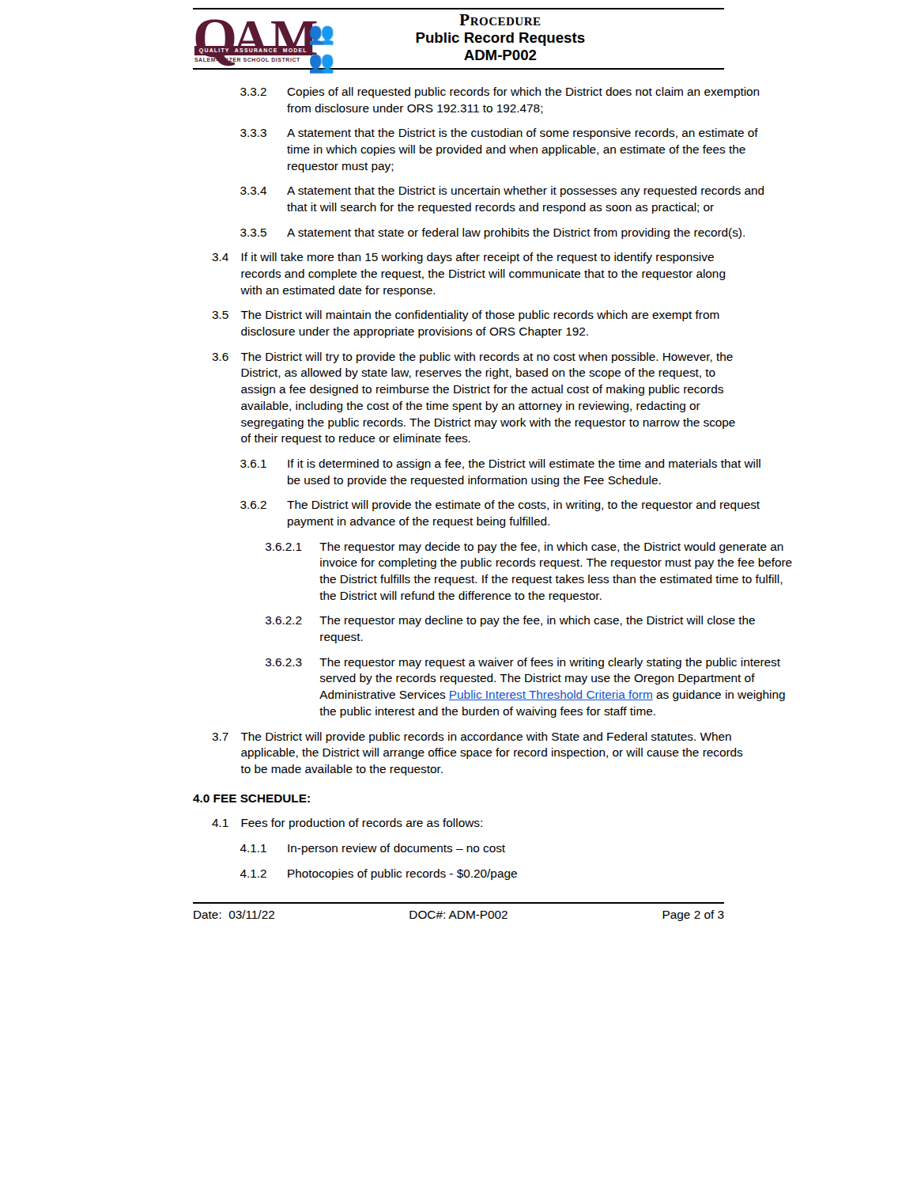Q
A
M
👥👥
QUALITY ASSURANCE MODEL
SALEM-KEIZER SCHOOL DISTRICT
Procedure
Public Record Requests
ADM-P002
3.3.2
Copies of all requested public records for which the District does not claim an exemption from disclosure under ORS 192.311 to 192.478;
3.3.3
A statement that the District is the custodian of some responsive records, an estimate of time in which copies will be provided and when applicable, an estimate of the fees the requestor must pay;
3.3.4
A statement that the District is uncertain whether it possesses any requested records and that it will search for the requested records and respond as soon as practical; or
3.3.5
A statement that state or federal law prohibits the District from providing the record(s).
3.4
If it will take more than 15 working days after receipt of the request to identify responsive records and complete the request, the District will communicate that to the requestor along with an estimated date for response.
3.5
The District will maintain the confidentiality of those public records which are exempt from disclosure under the appropriate provisions of ORS Chapter 192.
3.6
The District will try to provide the public with records at no cost when possible. However, the District, as allowed by state law, reserves the right, based on the scope of the request, to assign a fee designed to reimburse the District for the actual cost of making public records available, including the cost of the time spent by an attorney in reviewing, redacting or segregating the public records. The District may work with the requestor to narrow the scope of their request to reduce or eliminate fees.
3.6.1
If it is determined to assign a fee, the District will estimate the time and materials that will be used to provide the requested information using the Fee Schedule.
3.6.2
The District will provide the estimate of the costs, in writing, to the requestor and request payment in advance of the request being fulfilled.
3.6.2.1
The requestor may decide to pay the fee, in which case, the District would generate an invoice for completing the public records request. The requestor must pay the fee before the District fulfills the request. If the request takes less than the estimated time to fulfill, the District will refund the difference to the requestor.
3.6.2.2
The requestor may decline to pay the fee, in which case, the District will close the request.
3.6.2.3
The requestor may request a waiver of fees in writing clearly stating the public interest served by the records requested. The District may use the Oregon Department of Administrative Services Public Interest Threshold Criteria form as guidance in weighing the public interest and the burden of waiving fees for staff time.
3.7
The District will provide public records in accordance with State and Federal statutes. When applicable, the District will arrange office space for record inspection, or will cause the records to be made available to the requestor.
4.0 FEE SCHEDULE:
4.1
Fees for production of records are as follows:
4.1.1
In-person review of documents – no cost
4.1.2
Photocopies of public records - $0.20/page
Date: 03/11/22
DOC#: ADM-P002
Page 2 of 3